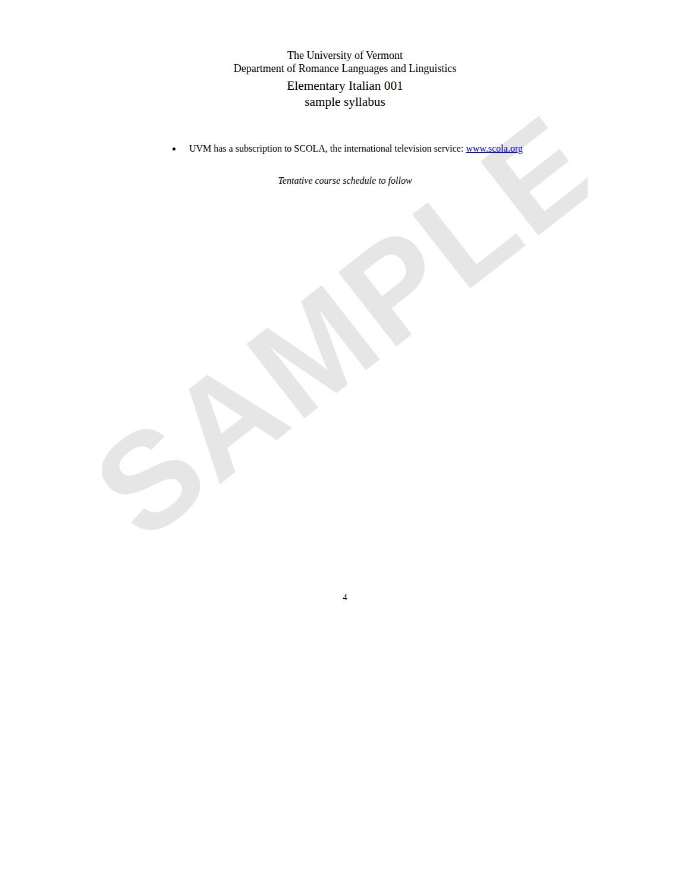SAMPLE
The University of Vermont
Department of Romance Languages and Linguistics
Elementary Italian 001
sample syllabus
UVM has a subscription to SCOLA, the international television service: www.scola.org
Tentative course schedule to follow
4